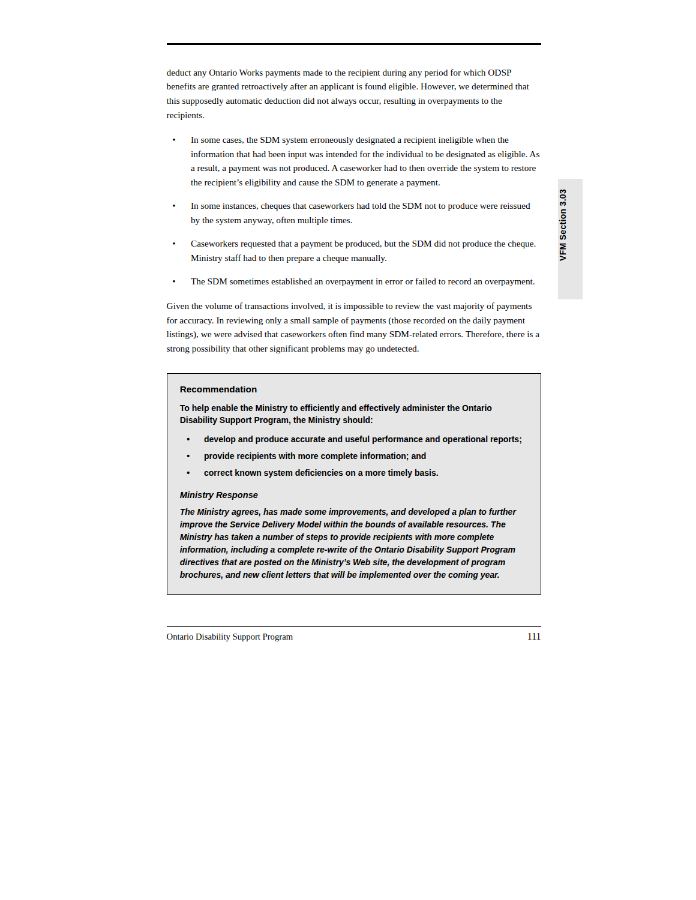VFM Section 3.03
deduct any Ontario Works payments made to the recipient during any period for which ODSP benefits are granted retroactively after an applicant is found eligible. However, we determined that this supposedly automatic deduction did not always occur, resulting in overpayments to the recipients.
In some cases, the SDM system erroneously designated a recipient ineligible when the information that had been input was intended for the individual to be designated as eligible. As a result, a payment was not produced. A caseworker had to then override the system to restore the recipient’s eligibility and cause the SDM to generate a payment.
In some instances, cheques that caseworkers had told the SDM not to produce were reissued by the system anyway, often multiple times.
Caseworkers requested that a payment be produced, but the SDM did not produce the cheque. Ministry staff had to then prepare a cheque manually.
The SDM sometimes established an overpayment in error or failed to record an overpayment.
Given the volume of transactions involved, it is impossible to review the vast majority of payments for accuracy. In reviewing only a small sample of payments (those recorded on the daily payment listings), we were advised that caseworkers often find many SDM-related errors. Therefore, there is a strong possibility that other significant problems may go undetected.
Recommendation
To help enable the Ministry to efficiently and effectively administer the Ontario Disability Support Program, the Ministry should:
develop and produce accurate and useful performance and operational reports;
provide recipients with more complete information; and
correct known system deficiencies on a more timely basis.
Ministry Response
The Ministry agrees, has made some improvements, and developed a plan to further improve the Service Delivery Model within the bounds of available resources. The Ministry has taken a number of steps to provide recipients with more complete information, including a complete re-write of the Ontario Disability Support Program directives that are posted on the Ministry’s Web site, the development of program brochures, and new client letters that will be implemented over the coming year.
Ontario Disability Support Program
111